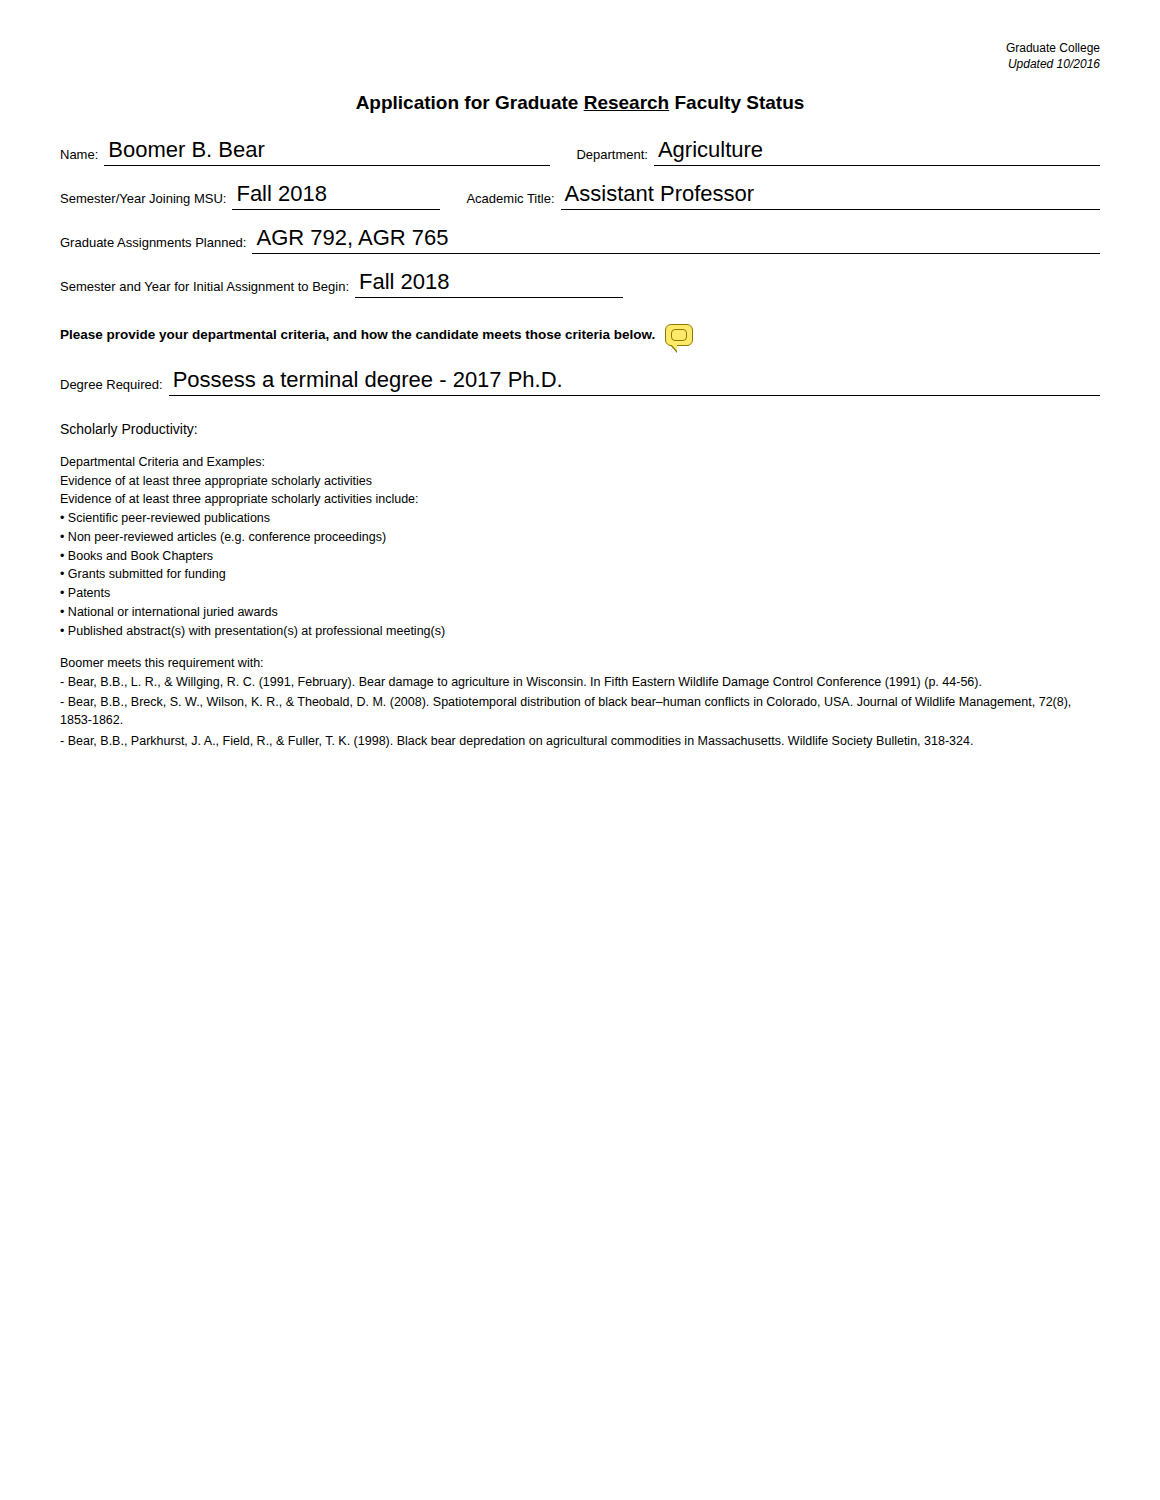Graduate College
Updated 10/2016
Application for Graduate Research Faculty Status
Name: Boomer B. Bear Department: Agriculture
Semester/Year Joining MSU: Fall 2018 Academic Title: Assistant Professor
Graduate Assignments Planned: AGR 792, AGR 765
Semester and Year for Initial Assignment to Begin: Fall 2018
Please provide your departmental criteria, and how the candidate meets those criteria below.
Degree Required: Possess a terminal degree - 2017 Ph.D.
Scholarly Productivity:
Departmental Criteria and Examples:
Evidence of at least three appropriate scholarly activities
Evidence of at least three appropriate scholarly activities include:
Scientific peer-reviewed publications
Non peer-reviewed articles (e.g. conference proceedings)
Books and Book Chapters
Grants submitted for funding
Patents
National or international juried awards
Published abstract(s) with presentation(s) at professional meeting(s)
Boomer meets this requirement with:
- Bear, B.B., L. R., & Willging, R. C. (1991, February). Bear damage to agriculture in Wisconsin. In Fifth Eastern Wildlife Damage Control Conference (1991) (p. 44-56).
- Bear, B.B., Breck, S. W., Wilson, K. R., & Theobald, D. M. (2008). Spatiotemporal distribution of black bear–human conflicts in Colorado, USA. Journal of Wildlife Management, 72(8), 1853-1862.
- Bear, B.B., Parkhurst, J. A., Field, R., & Fuller, T. K. (1998). Black bear depredation on agricultural commodities in Massachusetts. Wildlife Society Bulletin, 318-324.